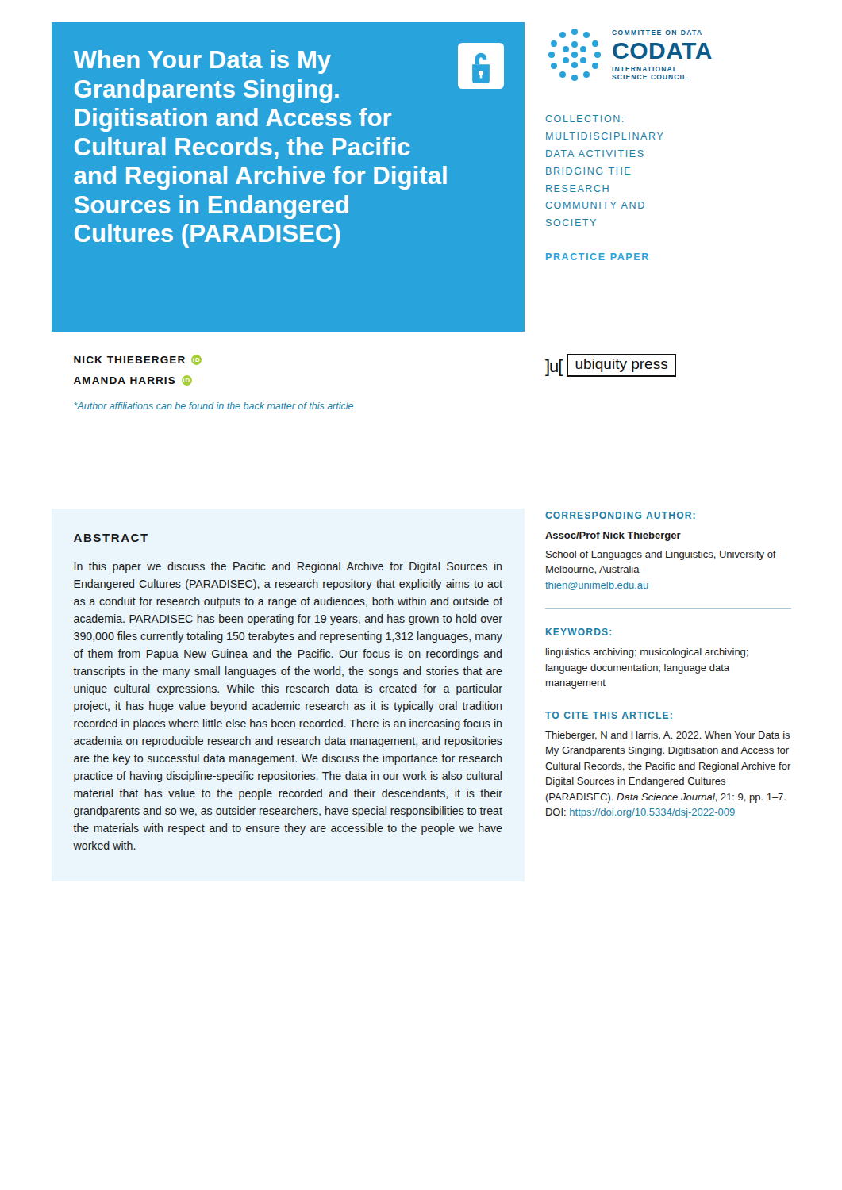When Your Data is My Grandparents Singing. Digitisation and Access for Cultural Records, the Pacific and Regional Archive for Digital Sources in Endangered Cultures (PARADISEC)
COMMITTEE ON DATA
CODATA
INTERNATIONAL
SCIENCE COUNCIL
Collection:
Multidisciplinary
Data Activities
Bridging the
Research
Community and
Society
Practice Paper
NICK THIEBERGER
AMANDA HARRIS
*Author affiliations can be found in the back matter of this article
]u[ ubiquity press
Abstract
In this paper we discuss the Pacific and Regional Archive for Digital Sources in Endangered Cultures (PARADISEC), a research repository that explicitly aims to act as a conduit for research outputs to a range of audiences, both within and outside of academia. PARADISEC has been operating for 19 years, and has grown to hold over 390,000 files currently totaling 150 terabytes and representing 1,312 languages, many of them from Papua New Guinea and the Pacific. Our focus is on recordings and transcripts in the many small languages of the world, the songs and stories that are unique cultural expressions. While this research data is created for a particular project, it has huge value beyond academic research as it is typically oral tradition recorded in places where little else has been recorded. There is an increasing focus in academia on reproducible research and research data management, and repositories are the key to successful data management. We discuss the importance for research practice of having discipline-specific repositories. The data in our work is also cultural material that has value to the people recorded and their descendants, it is their grandparents and so we, as outsider researchers, have special responsibilities to treat the materials with respect and to ensure they are accessible to the people we have worked with.
Corresponding author:
Assoc/Prof Nick Thieberger
School of Languages and Linguistics, University of Melbourne, Australia
thien@unimelb.edu.au
Keywords:
linguistics archiving; musicological archiving; language documentation; language data management
To cite this article:
Thieberger, N and Harris, A. 2022. When Your Data is My Grandparents Singing. Digitisation and Access for Cultural Records, the Pacific and Regional Archive for Digital Sources in Endangered Cultures (PARADISEC). Data Science Journal, 21: 9, pp. 1–7. DOI: https://doi.org/10.5334/dsj-2022-009